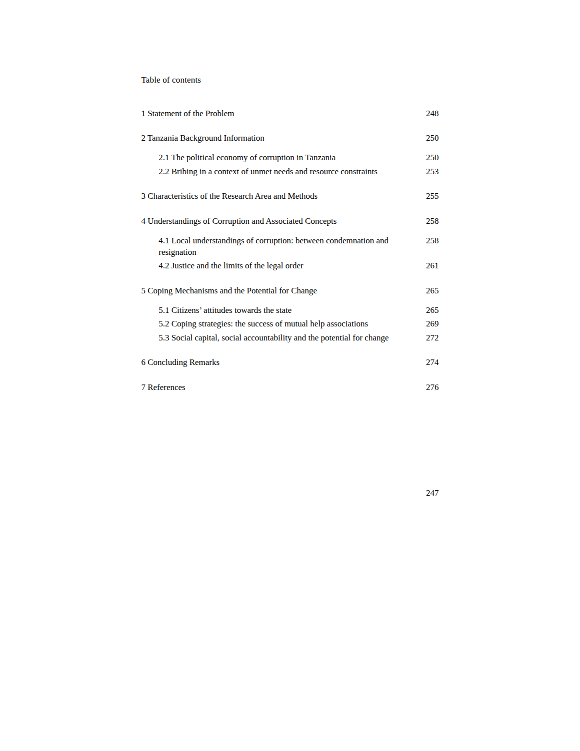Table of contents
| 1 Statement of the Problem | 248 |
| 2 Tanzania Background Information | 250 |
| 2.1 The political economy of corruption in Tanzania | 250 |
| 2.2 Bribing in a context of unmet needs and resource constraints | 253 |
| 3 Characteristics of the Research Area and Methods | 255 |
| 4 Understandings of Corruption and Associated Concepts | 258 |
| 4.1 Local understandings of corruption: between condemnation and resignation | 258 |
| 4.2 Justice and the limits of the legal order | 261 |
| 5 Coping Mechanisms and the Potential for Change | 265 |
| 5.1 Citizens’ attitudes towards the state | 265 |
| 5.2 Coping strategies: the success of mutual help associations | 269 |
| 5.3 Social capital, social accountability and the potential for change | 272 |
| 6 Concluding Remarks | 274 |
| 7 References | 276 |
247